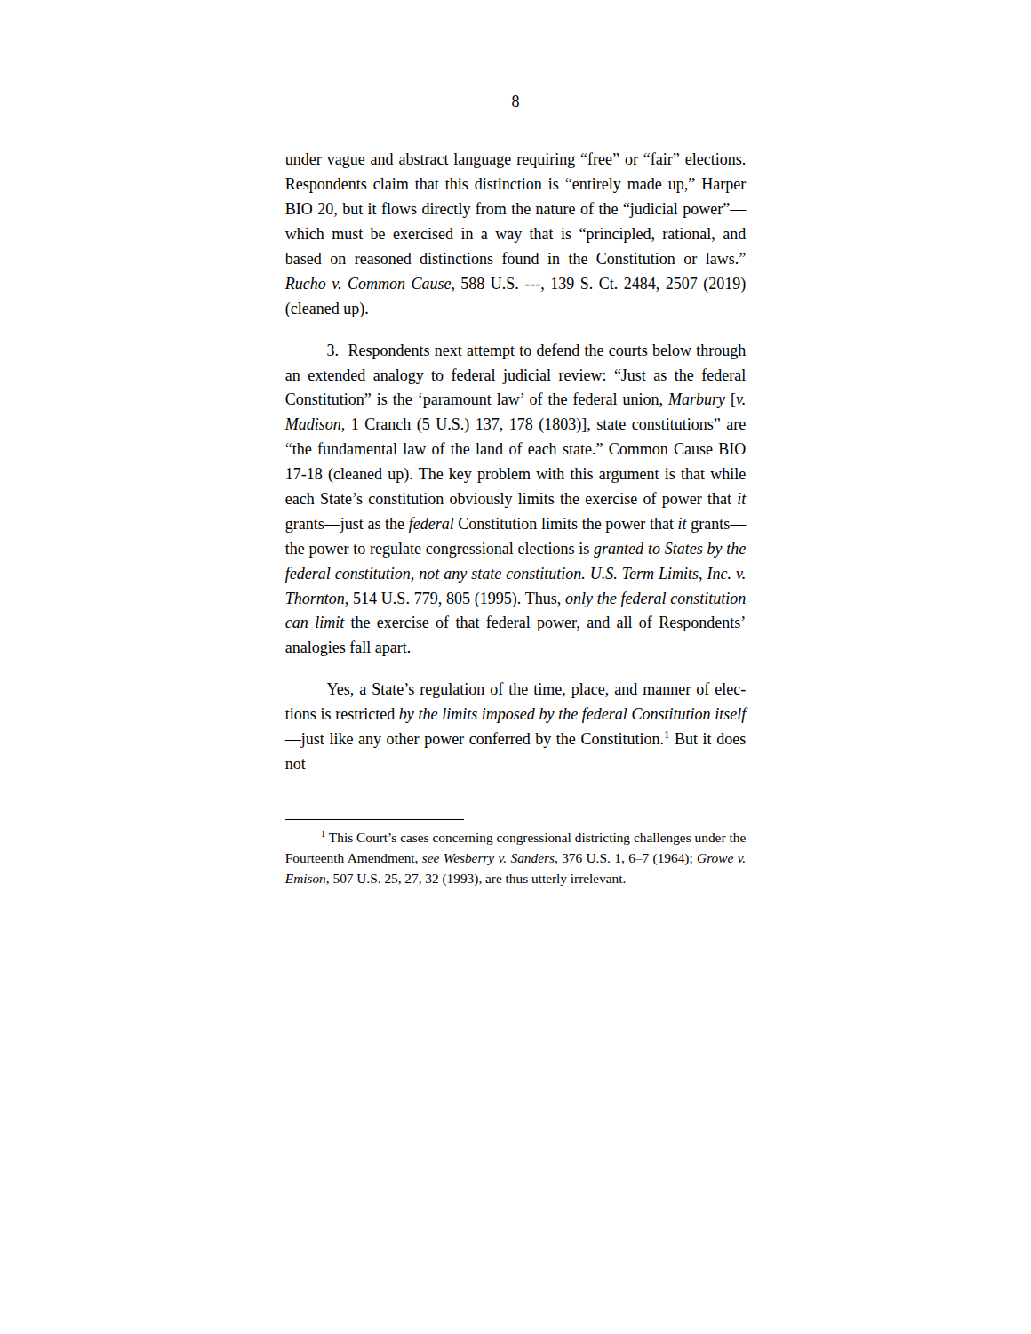8
under vague and abstract language requiring “free” or “fair” elections. Respondents claim that this distinction is “entirely made up,” Harper BIO 20, but it flows directly from the nature of the “judicial power”—which must be exercised in a way that is “principled, rational, and based on reasoned distinctions found in the Constitution or laws.” Rucho v. Common Cause, 588 U.S. ---, 139 S. Ct. 2484, 2507 (2019) (cleaned up).
3. Respondents next attempt to defend the courts below through an extended analogy to federal judicial review: “Just as the federal Constitution” is the ‘paramount law’ of the federal union, Marbury [v. Madison, 1 Cranch (5 U.S.) 137, 178 (1803)], state constitutions” are “the fundamental law of the land of each state.” Common Cause BIO 17-18 (cleaned up). The key problem with this argument is that while each State’s constitution obviously limits the exercise of power that it grants—just as the federal Constitution limits the power that it grants—the power to regulate congressional elections is granted to States by the federal constitution, not any state constitution. U.S. Term Limits, Inc. v. Thornton, 514 U.S. 779, 805 (1995). Thus, only the federal constitution can limit the exercise of that federal power, and all of Respondents’ analogies fall apart.
Yes, a State’s regulation of the time, place, and manner of elections is restricted by the limits imposed by the federal Constitution itself—just like any other power conferred by the Constitution.1 But it does not
1 This Court’s cases concerning congressional districting challenges under the Fourteenth Amendment, see Wesberry v. Sanders, 376 U.S. 1, 6–7 (1964); Growe v. Emison, 507 U.S. 25, 27, 32 (1993), are thus utterly irrelevant.